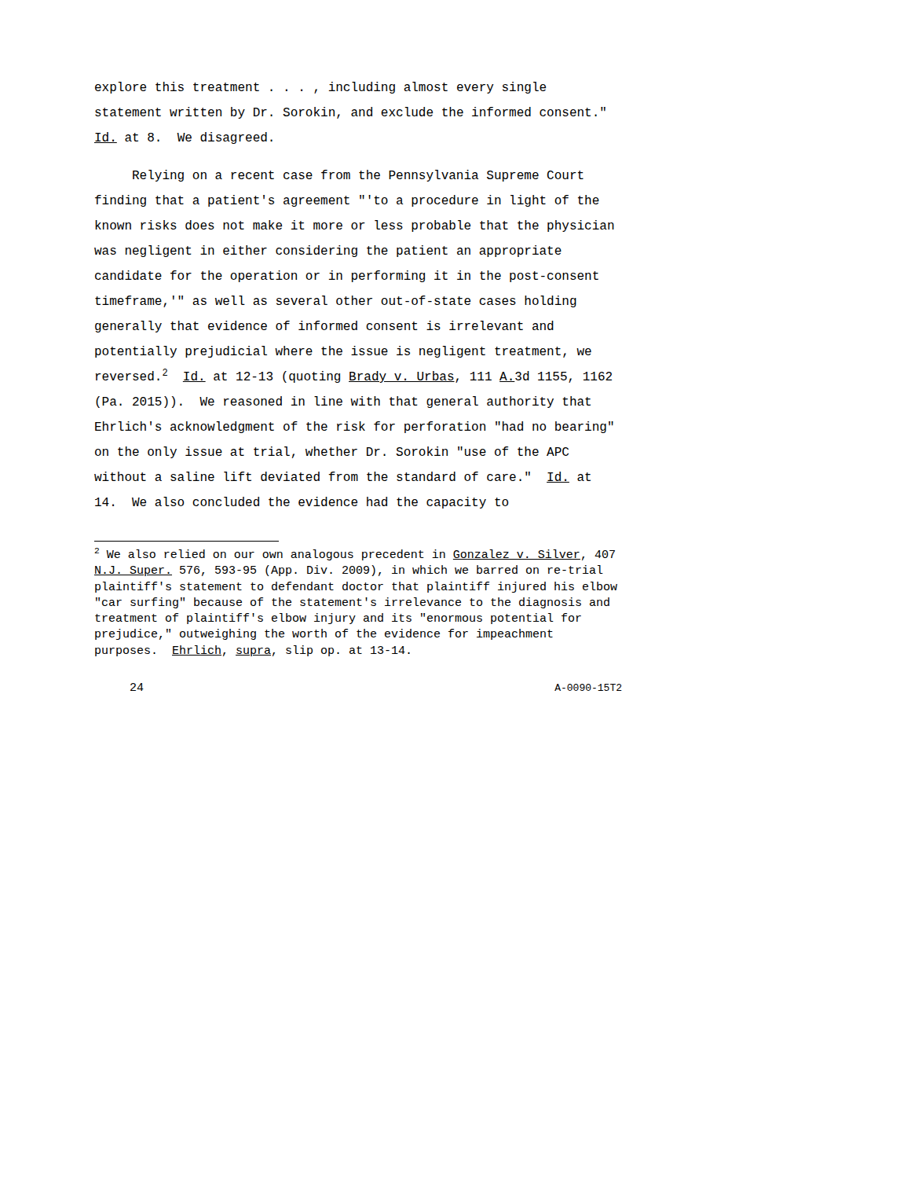explore this treatment . . . , including almost every single statement written by Dr. Sorokin, and exclude the informed consent." Id. at 8. We disagreed.
Relying on a recent case from the Pennsylvania Supreme Court finding that a patient's agreement "'to a procedure in light of the known risks does not make it more or less probable that the physician was negligent in either considering the patient an appropriate candidate for the operation or in performing it in the post-consent timeframe,'" as well as several other out-of-state cases holding generally that evidence of informed consent is irrelevant and potentially prejudicial where the issue is negligent treatment, we reversed.2 Id. at 12-13 (quoting Brady v. Urbas, 111 A. 3d 1155, 1162 (Pa. 2015)). We reasoned in line with that general authority that Ehrlich's acknowledgment of the risk for perforation "had no bearing" on the only issue at trial, whether Dr. Sorokin "use of the APC without a saline lift deviated from the standard of care." Id. at 14. We also concluded the evidence had the capacity to
2 We also relied on our own analogous precedent in Gonzalez v. Silver, 407 N.J. Super. 576, 593-95 (App. Div. 2009), in which we barred on re-trial plaintiff's statement to defendant doctor that plaintiff injured his elbow "car surfing" because of the statement's irrelevance to the diagnosis and treatment of plaintiff's elbow injury and its "enormous potential for prejudice," outweighing the worth of the evidence for impeachment purposes. Ehrlich, supra, slip op. at 13-14.
24 A-0090-15T2